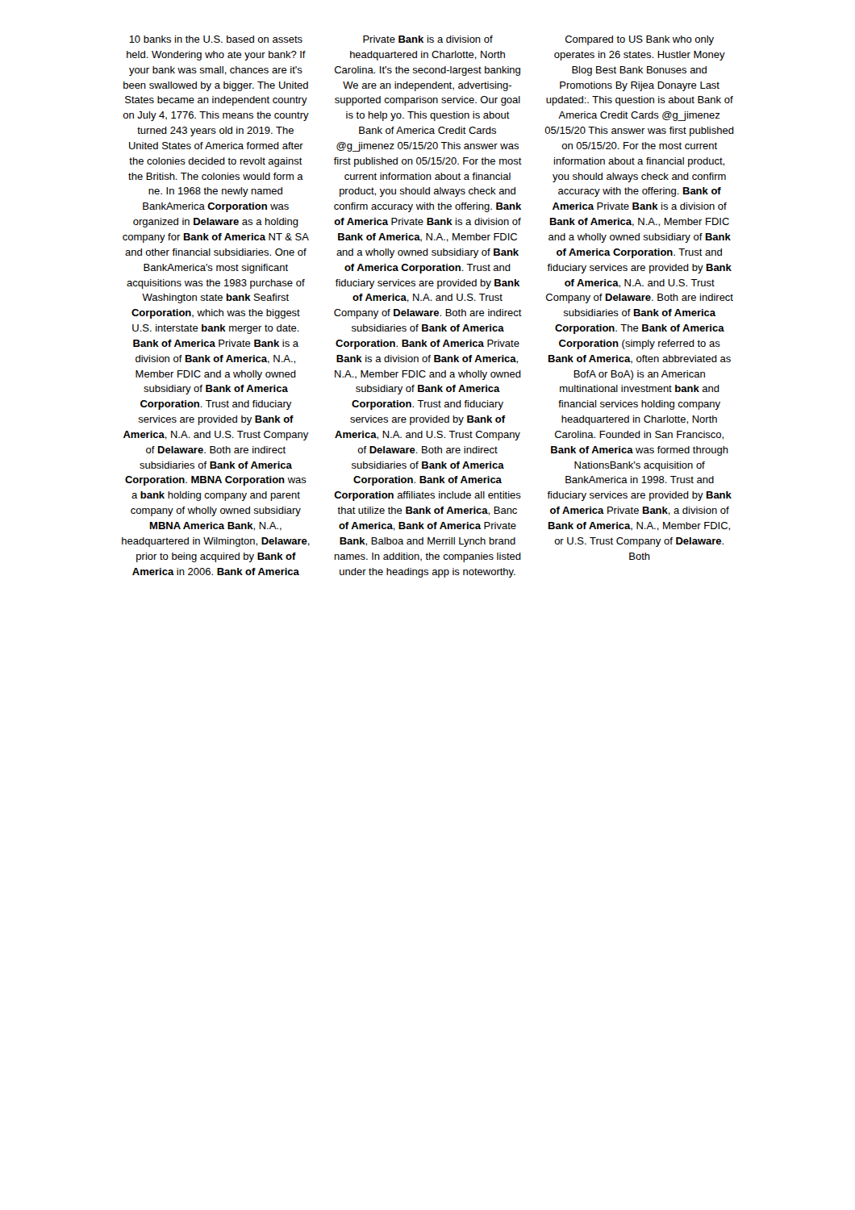10 banks in the U.S. based on assets held. Wondering who ate your bank? If your bank was small, chances are it's been swallowed by a bigger. The United States became an independent country on July 4, 1776. This means the country turned 243 years old in 2019. The United States of America formed after the colonies decided to revolt against the British. The colonies would form a ne. In 1968 the newly named BankAmerica Corporation was organized in Delaware as a holding company for Bank of America NT & SA and other financial subsidiaries. One of BankAmerica's most significant acquisitions was the 1983 purchase of Washington state bank Seafirst Corporation, which was the biggest U.S. interstate bank merger to date. Bank of America Private Bank is a division of Bank of America, N.A., Member FDIC and a wholly owned subsidiary of Bank of America Corporation. Trust and fiduciary services are provided by Bank of America, N.A. and U.S. Trust Company of Delaware. Both are indirect subsidiaries of Bank of America Corporation. MBNA Corporation was a bank holding company and parent company of wholly owned subsidiary MBNA America Bank, N.A., headquartered in Wilmington, Delaware, prior to being acquired by Bank of America in 2006. Bank of America Private Bank is a division of headquartered in Charlotte, North Carolina. It's the second-largest banking We are an independent, advertising-supported comparison service. Our goal is to help yo. This question is about Bank of America Credit Cards @g_jimenez 05/15/20 This answer was first published on 05/15/20. For the most current information about a financial product, you should always check and confirm accuracy with the offering. Bank of America Private Bank is a division of Bank of America, N.A., Member FDIC and a wholly owned subsidiary of Bank of America Corporation. Trust and fiduciary services are provided by Bank of America, N.A. and U.S. Trust Company of Delaware. Both are indirect subsidiaries of Bank of America Corporation. Bank of America Private Bank is a division of Bank of America, N.A., Member FDIC and a wholly owned subsidiary of Bank of America Corporation. Trust and fiduciary services are provided by Bank of America, N.A. and U.S. Trust Company of Delaware. Both are indirect subsidiaries of Bank of America Corporation. Bank of America Corporation affiliates include all entities that utilize the Bank of America, Banc of America, Bank of America Private Bank, Balboa and Merrill Lynch brand names. In addition, the companies listed under the headings app is noteworthy. Compared to US Bank who only operates in 26 states. Hustler Money Blog Best Bank Bonuses and Promotions By Rijea Donayre Last updated:. This question is about Bank of America Credit Cards @g_jimenez 05/15/20 This answer was first published on 05/15/20. For the most current information about a financial product, you should always check and confirm accuracy with the offering. Bank of America Private Bank is a division of Bank of America, N.A., Member FDIC and a wholly owned subsidiary of Bank of America Corporation. Trust and fiduciary services are provided by Bank of America, N.A. and U.S. Trust Company of Delaware. Both are indirect subsidiaries of Bank of America Corporation. The Bank of America Corporation (simply referred to as Bank of America, often abbreviated as BofA or BoA) is an American multinational investment bank and financial services holding company headquartered in Charlotte, North Carolina. Founded in San Francisco, Bank of America was formed through NationsBank's acquisition of BankAmerica in 1998. Trust and fiduciary services are provided by Bank of America Private Bank, a division of Bank of America, N.A., Member FDIC, or U.S. Trust Company of Delaware. Both